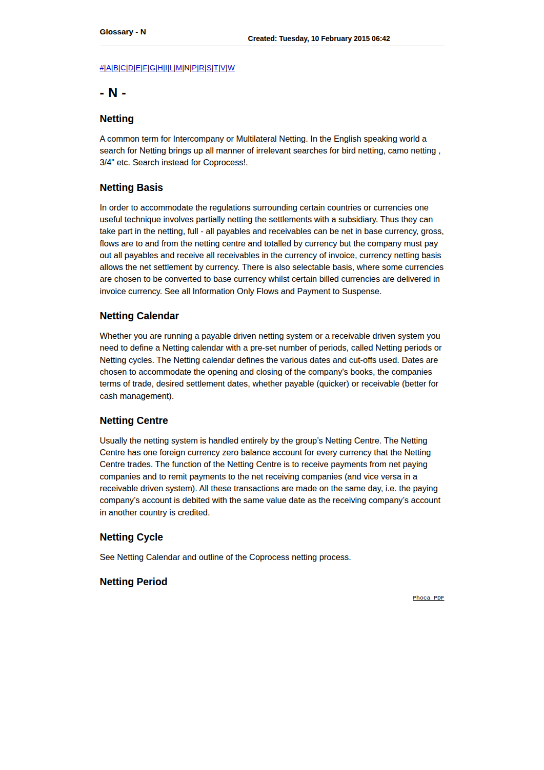Glossary - N
Created: Tuesday, 10 February 2015 06:42
#|A|B|C|D|E|F|G|H|I|L|M|N|P|R|S|T|V|W
- N -
Netting
A common term for Intercompany or Multilateral Netting. In the English speaking world a search for Netting brings up all manner of irrelevant searches for bird netting, camo netting , 3/4" etc. Search instead for Coprocess!.
Netting Basis
In order to accommodate the regulations surrounding certain countries or currencies one useful technique involves partially netting the settlements with a subsidiary. Thus they can take part in the netting, full - all payables and receivables can be net in base currency, gross, flows are to and from the netting centre and totalled by currency but the company must pay out all payables and receive all receivables in the currency of invoice, currency netting basis allows the net settlement by currency. There is also selectable basis, where some currencies are chosen to be converted to base currency whilst certain billed currencies are delivered in invoice currency. See all Information Only Flows and Payment to Suspense.
Netting Calendar
Whether you are running a payable driven netting system or a receivable driven system you need to define a Netting calendar with a pre-set number of periods, called Netting periods or Netting cycles. The Netting calendar defines the various dates and cut-offs used. Dates are chosen to accommodate the opening and closing of the company's books, the companies terms of trade, desired settlement dates, whether payable (quicker) or receivable (better for cash management).
Netting Centre
Usually the netting system is handled entirely by the group’s Netting Centre. The Netting Centre has one foreign currency zero balance account for every currency that the Netting Centre trades. The function of the Netting Centre is to receive payments from net paying companies and to remit payments to the net receiving companies (and vice versa in a receivable driven system). All these transactions are made on the same day, i.e. the paying company’s account is debited with the same value date as the receiving company’s account in another country is credited.
Netting Cycle
See Netting Calendar and outline of the Coprocess netting process.
Netting Period
Phoca PDF